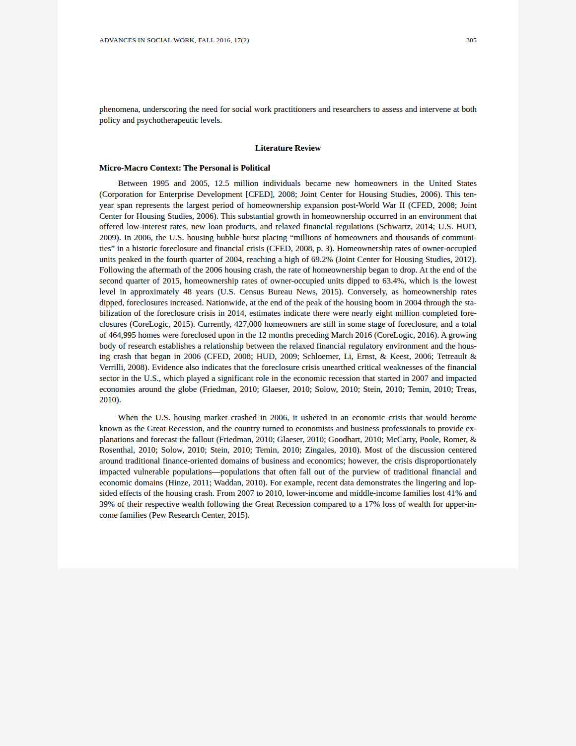Advances in Social Work, Fall 2016, 17(2) 305
phenomena, underscoring the need for social work practitioners and researchers to assess and intervene at both policy and psychotherapeutic levels.
Literature Review
Micro-Macro Context: The Personal is Political
Between 1995 and 2005, 12.5 million individuals became new homeowners in the United States (Corporation for Enterprise Development [CFED], 2008; Joint Center for Housing Studies, 2006). This ten-year span represents the largest period of homeownership expansion post-World War II (CFED, 2008; Joint Center for Housing Studies, 2006). This substantial growth in homeownership occurred in an environment that offered low-interest rates, new loan products, and relaxed financial regulations (Schwartz, 2014; U.S. HUD, 2009). In 2006, the U.S. housing bubble burst placing “millions of homeowners and thousands of communities” in a historic foreclosure and financial crisis (CFED, 2008, p. 3). Homeownership rates of owner-occupied units peaked in the fourth quarter of 2004, reaching a high of 69.2% (Joint Center for Housing Studies, 2012). Following the aftermath of the 2006 housing crash, the rate of homeownership began to drop. At the end of the second quarter of 2015, homeownership rates of owner-occupied units dipped to 63.4%, which is the lowest level in approximately 48 years (U.S. Census Bureau News, 2015). Conversely, as homeownership rates dipped, foreclosures increased. Nationwide, at the end of the peak of the housing boom in 2004 through the stabilization of the foreclosure crisis in 2014, estimates indicate there were nearly eight million completed foreclosures (CoreLogic, 2015). Currently, 427,000 homeowners are still in some stage of foreclosure, and a total of 464,995 homes were foreclosed upon in the 12 months preceding March 2016 (CoreLogic, 2016). A growing body of research establishes a relationship between the relaxed financial regulatory environment and the housing crash that began in 2006 (CFED, 2008; HUD, 2009; Schloemer, Li, Ernst, & Keest, 2006; Tetreault & Verrilli, 2008). Evidence also indicates that the foreclosure crisis unearthed critical weaknesses of the financial sector in the U.S., which played a significant role in the economic recession that started in 2007 and impacted economies around the globe (Friedman, 2010; Glaeser, 2010; Solow, 2010; Stein, 2010; Temin, 2010; Treas, 2010).
When the U.S. housing market crashed in 2006, it ushered in an economic crisis that would become known as the Great Recession, and the country turned to economists and business professionals to provide explanations and forecast the fallout (Friedman, 2010; Glaeser, 2010; Goodhart, 2010; McCarty, Poole, Romer, & Rosenthal, 2010; Solow, 2010; Stein, 2010; Temin, 2010; Zingales, 2010). Most of the discussion centered around traditional finance-oriented domains of business and economics; however, the crisis disproportionately impacted vulnerable populations—populations that often fall out of the purview of traditional financial and economic domains (Hinze, 2011; Waddan, 2010). For example, recent data demonstrates the lingering and lopsided effects of the housing crash. From 2007 to 2010, lower-income and middle-income families lost 41% and 39% of their respective wealth following the Great Recession compared to a 17% loss of wealth for upper-income families (Pew Research Center, 2015).